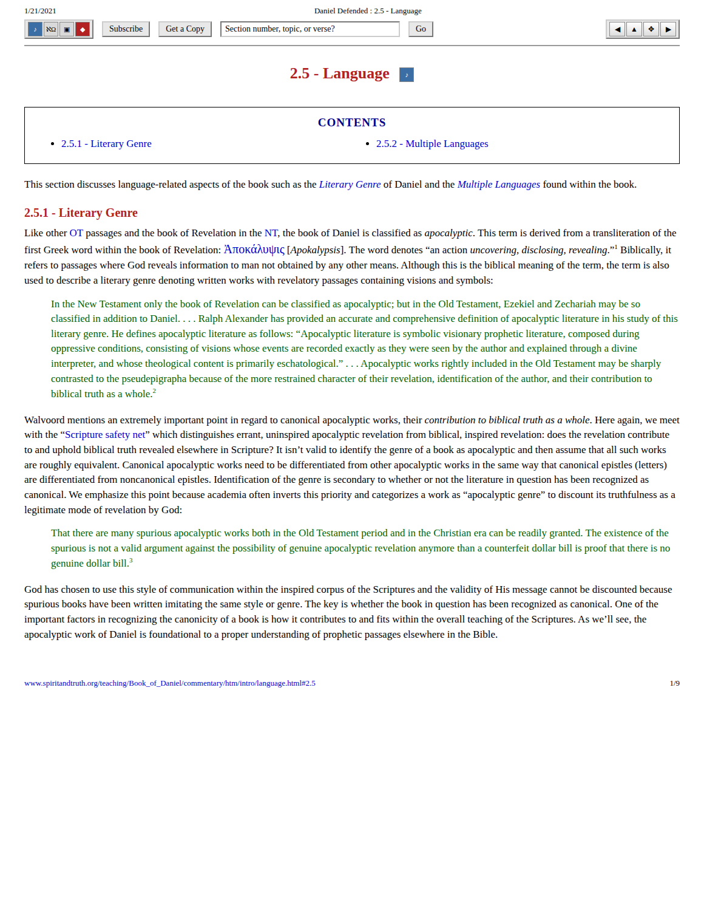1/21/2021 Daniel Defended : 2.5 - Language
♪ ℵΩ ▣ ◆ Subscribe Get a Copy Go ◀ ▲ ✥ ▶
2.5 - Language ♪
CONTENTS
2.5.1 - Literary Genre
2.5.2 - Multiple Languages
This section discusses language-related aspects of the book such as the Literary Genre of Daniel and the Multiple Languages found within the book.
2.5.1 - Literary Genre
Like other OT passages and the book of Revelation in the NT, the book of Daniel is classified as apocalyptic. This term is derived from a transliteration of the first Greek word within the book of Revelation: Ἀποκάλυψις [Apokalypsis]. The word denotes “an action uncovering, disclosing, revealing.”1 Biblically, it refers to passages where God reveals information to man not obtained by any other means. Although this is the biblical meaning of the term, the term is also used to describe a literary genre denoting written works with revelatory passages containing visions and symbols:
In the New Testament only the book of Revelation can be classified as apocalyptic; but in the Old Testament, Ezekiel and Zechariah may be so classified in addition to Daniel. . . . Ralph Alexander has provided an accurate and comprehensive definition of apocalyptic literature in his study of this literary genre. He defines apocalyptic literature as follows: “Apocalyptic literature is symbolic visionary prophetic literature, composed during oppressive conditions, consisting of visions whose events are recorded exactly as they were seen by the author and explained through a divine interpreter, and whose theological content is primarily eschatological.” . . . Apocalyptic works rightly included in the Old Testament may be sharply contrasted to the pseudepigrapha because of the more restrained character of their revelation, identification of the author, and their contribution to biblical truth as a whole.2
Walvoord mentions an extremely important point in regard to canonical apocalyptic works, their contribution to biblical truth as a whole. Here again, we meet with the “Scripture safety net” which distinguishes errant, uninspired apocalyptic revelation from biblical, inspired revelation: does the revelation contribute to and uphold biblical truth revealed elsewhere in Scripture? It isn’t valid to identify the genre of a book as apocalyptic and then assume that all such works are roughly equivalent. Canonical apocalyptic works need to be differentiated from other apocalyptic works in the same way that canonical epistles (letters) are differentiated from noncanonical epistles. Identification of the genre is secondary to whether or not the literature in question has been recognized as canonical. We emphasize this point because academia often inverts this priority and categorizes a work as “apocalyptic genre” to discount its truthfulness as a legitimate mode of revelation by God:
That there are many spurious apocalyptic works both in the Old Testament period and in the Christian era can be readily granted. The existence of the spurious is not a valid argument against the possibility of genuine apocalyptic revelation anymore than a counterfeit dollar bill is proof that there is no genuine dollar bill.3
God has chosen to use this style of communication within the inspired corpus of the Scriptures and the validity of His message cannot be discounted because spurious books have been written imitating the same style or genre. The key is whether the book in question has been recognized as canonical. One of the important factors in recognizing the canonicity of a book is how it contributes to and fits within the overall teaching of the Scriptures. As we’ll see, the apocalyptic work of Daniel is foundational to a proper understanding of prophetic passages elsewhere in the Bible.
www.spiritandtruth.org/teaching/Book_of_Daniel/commentary/htm/intro/language.html#2.5 1/9